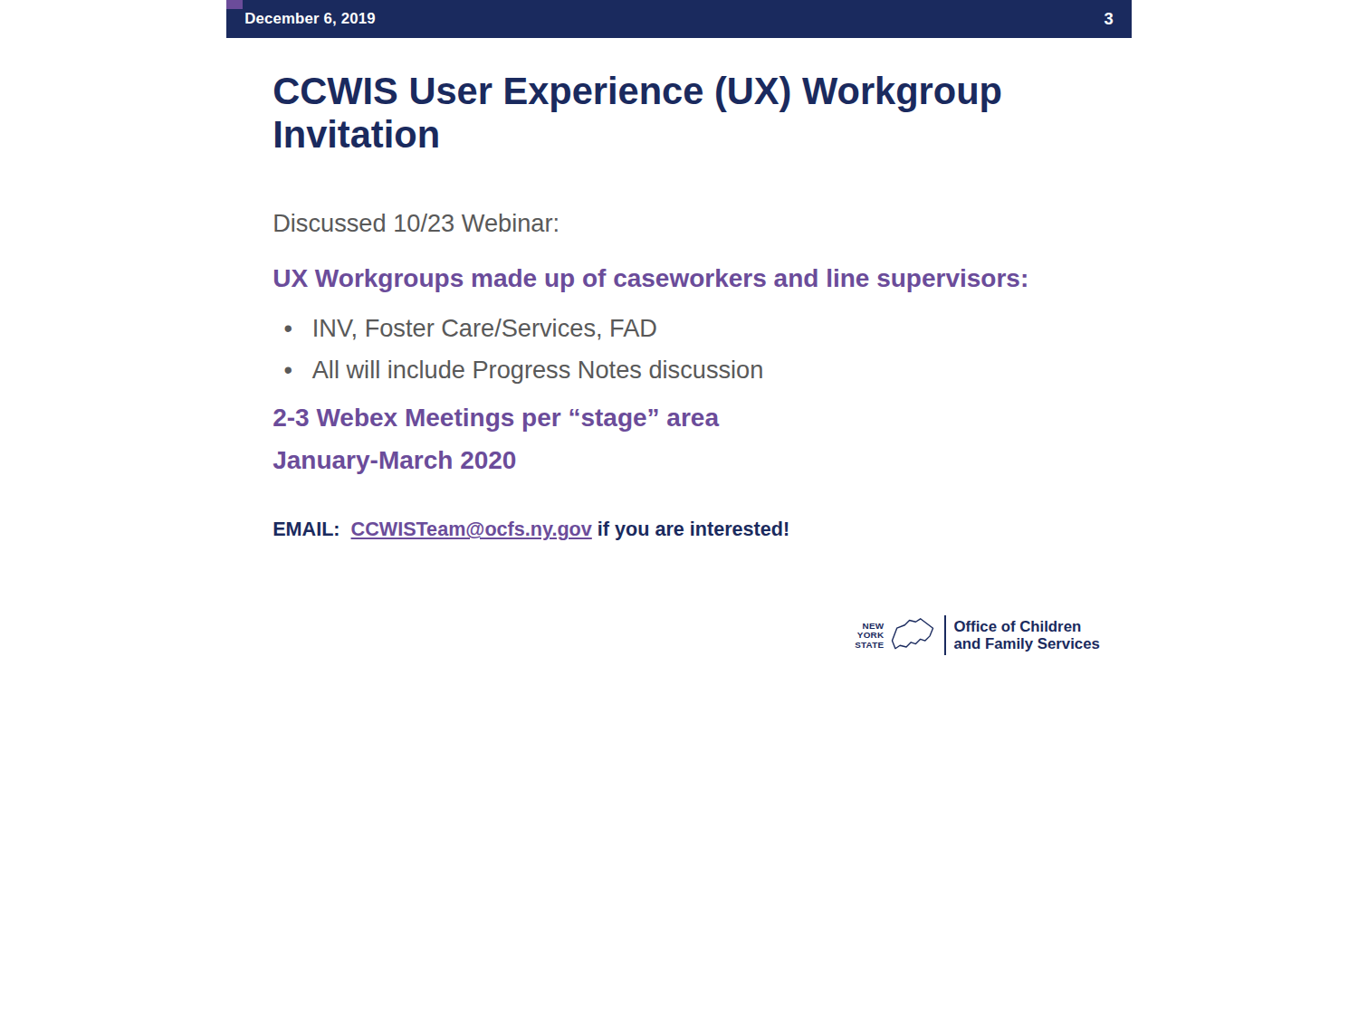December 6, 2019 3
CCWIS User Experience (UX) Workgroup Invitation
Discussed 10/23 Webinar:
UX Workgroups made up of caseworkers and line supervisors:
INV, Foster Care/Services, FAD
All will include Progress Notes discussion
2-3 Webex Meetings per “stage” area
January-March 2020
EMAIL: CCWISTeam@ocfs.ny.gov if you are interested!
NEW
YORK
STATE
Office of Children
and Family Services